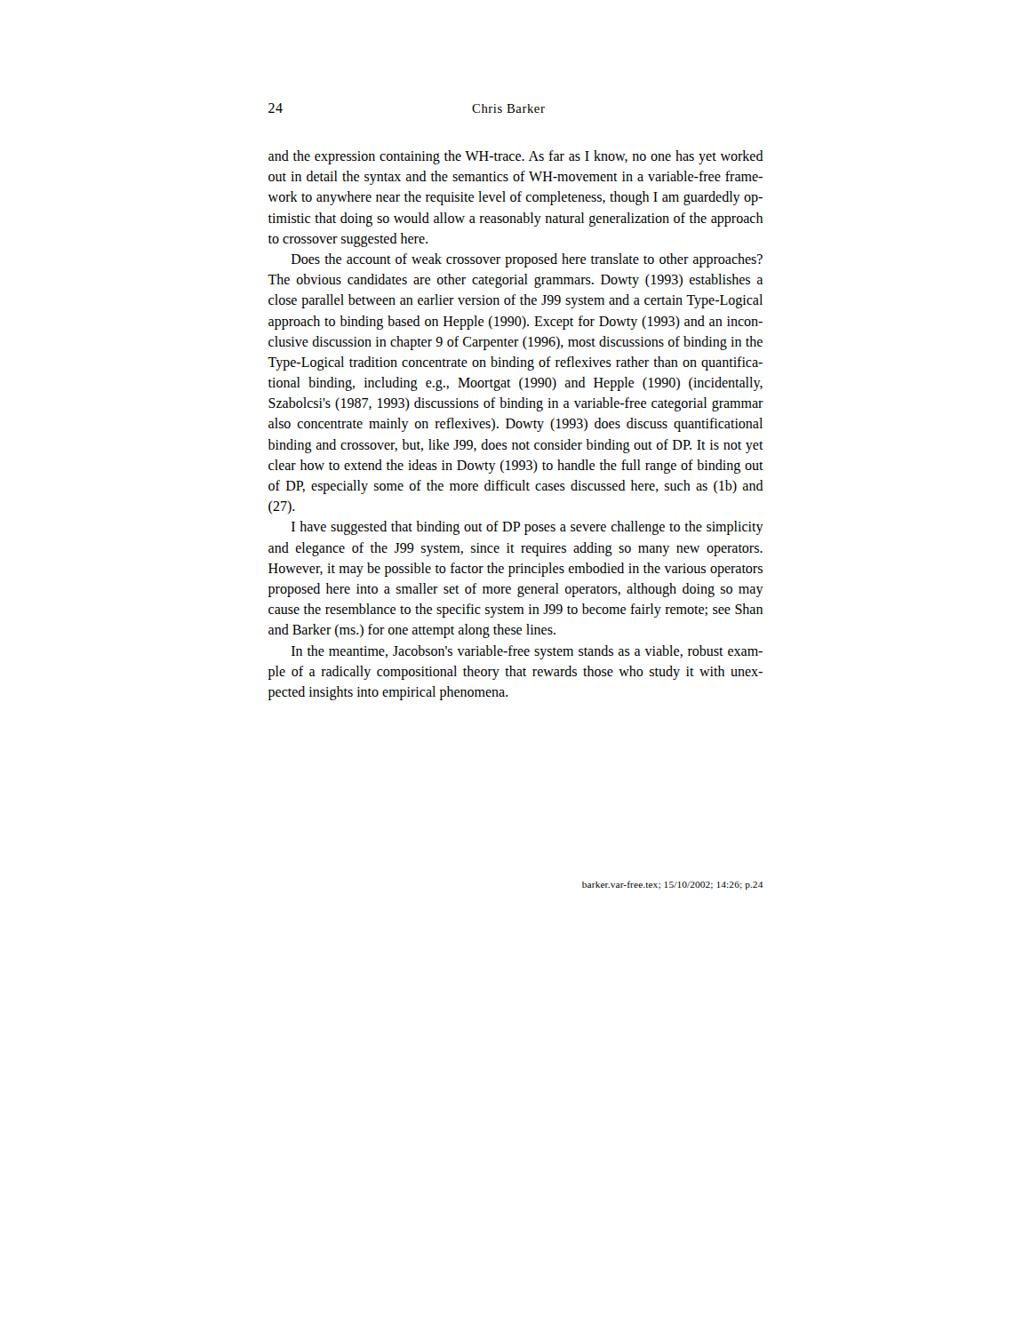24 Chris Barker
and the expression containing the WH-trace. As far as I know, no one has yet worked out in detail the syntax and the semantics of WH-movement in a variable-free framework to anywhere near the requisite level of completeness, though I am guardedly optimistic that doing so would allow a reasonably natural generalization of the approach to crossover suggested here.
Does the account of weak crossover proposed here translate to other approaches? The obvious candidates are other categorial grammars. Dowty (1993) establishes a close parallel between an earlier version of the J99 system and a certain Type-Logical approach to binding based on Hepple (1990). Except for Dowty (1993) and an inconclusive discussion in chapter 9 of Carpenter (1996), most discussions of binding in the Type-Logical tradition concentrate on binding of reflexives rather than on quantificational binding, including e.g., Moortgat (1990) and Hepple (1990) (incidentally, Szabolcsi's (1987, 1993) discussions of binding in a variable-free categorial grammar also concentrate mainly on reflexives). Dowty (1993) does discuss quantificational binding and crossover, but, like J99, does not consider binding out of DP. It is not yet clear how to extend the ideas in Dowty (1993) to handle the full range of binding out of DP, especially some of the more difficult cases discussed here, such as (1b) and (27).
I have suggested that binding out of DP poses a severe challenge to the simplicity and elegance of the J99 system, since it requires adding so many new operators. However, it may be possible to factor the principles embodied in the various operators proposed here into a smaller set of more general operators, although doing so may cause the resemblance to the specific system in J99 to become fairly remote; see Shan and Barker (ms.) for one attempt along these lines.
In the meantime, Jacobson's variable-free system stands as a viable, robust example of a radically compositional theory that rewards those who study it with unexpected insights into empirical phenomena.
barker.var-free.tex; 15/10/2002; 14:26; p.24